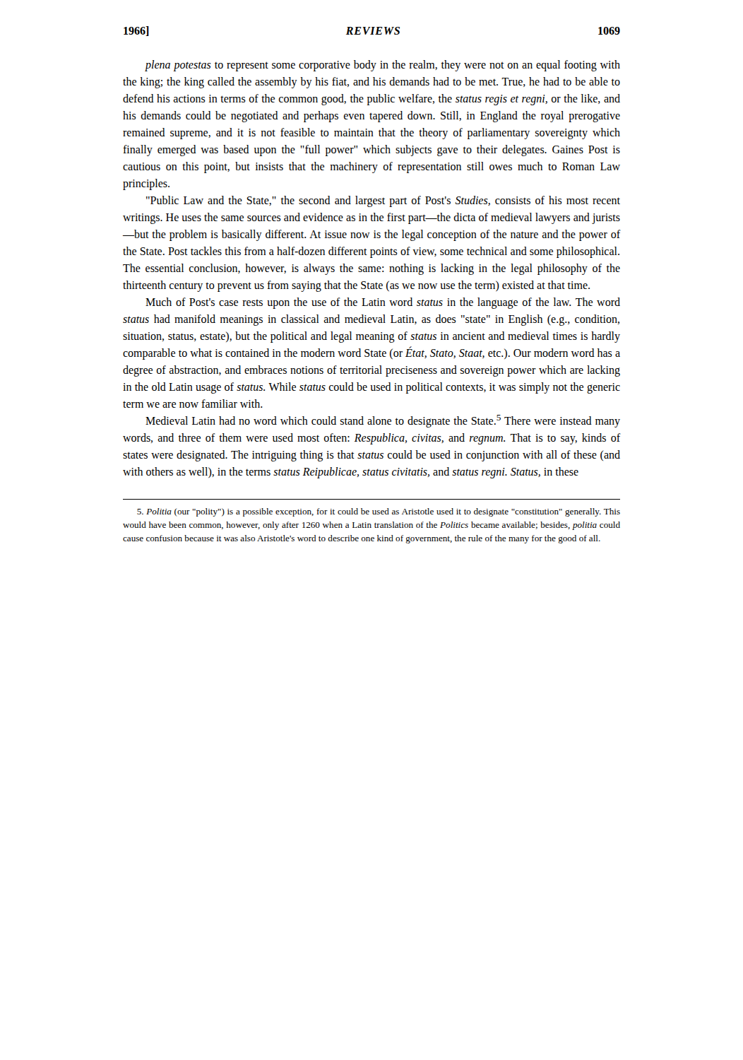1966] REVIEWS 1069
plena potestas to represent some corporative body in the realm, they were not on an equal footing with the king; the king called the assembly by his fiat, and his demands had to be met. True, he had to be able to defend his actions in terms of the common good, the public welfare, the status regis et regni, or the like, and his demands could be negotiated and perhaps even tapered down. Still, in England the royal prerogative remained supreme, and it is not feasible to maintain that the theory of parliamentary sovereignty which finally emerged was based upon the "full power" which subjects gave to their delegates. Gaines Post is cautious on this point, but insists that the machinery of representation still owes much to Roman Law principles.
"Public Law and the State," the second and largest part of Post's Studies, consists of his most recent writings. He uses the same sources and evidence as in the first part—the dicta of medieval lawyers and jurists—but the problem is basically different. At issue now is the legal conception of the nature and the power of the State. Post tackles this from a half-dozen different points of view, some technical and some philosophical. The essential conclusion, however, is always the same: nothing is lacking in the legal philosophy of the thirteenth century to prevent us from saying that the State (as we now use the term) existed at that time.
Much of Post's case rests upon the use of the Latin word status in the language of the law. The word status had manifold meanings in classical and medieval Latin, as does "state" in English (e.g., condition, situation, status, estate), but the political and legal meaning of status in ancient and medieval times is hardly comparable to what is contained in the modern word State (or État, Stato, Staat, etc.). Our modern word has a degree of abstraction, and embraces notions of territorial preciseness and sovereign power which are lacking in the old Latin usage of status. While status could be used in political contexts, it was simply not the generic term we are now familiar with.
Medieval Latin had no word which could stand alone to designate the State.5 There were instead many words, and three of them were used most often: Respublica, civitas, and regnum. That is to say, kinds of states were designated. The intriguing thing is that status could be used in conjunction with all of these (and with others as well), in the terms status Reipublicae, status civitatis, and status regni. Status, in these
5. Politia (our "polity") is a possible exception, for it could be used as Aristotle used it to designate "constitution" generally. This would have been common, however, only after 1260 when a Latin translation of the Politics became available; besides, politia could cause confusion because it was also Aristotle's word to describe one kind of government, the rule of the many for the good of all.